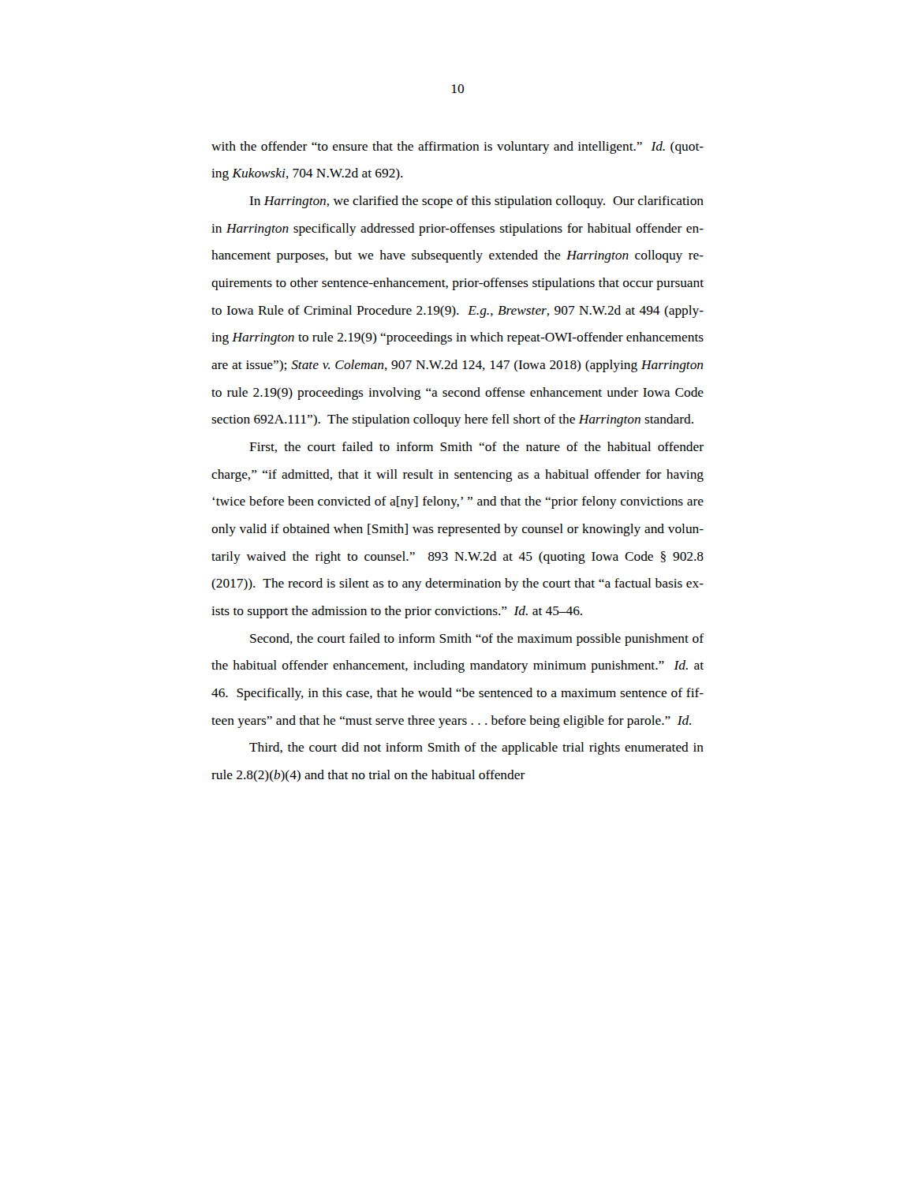10
with the offender “to ensure that the affirmation is voluntary and intelligent.” Id. (quoting Kukowski, 704 N.W.2d at 692).
In Harrington, we clarified the scope of this stipulation colloquy. Our clarification in Harrington specifically addressed prior-offenses stipulations for habitual offender enhancement purposes, but we have subsequently extended the Harrington colloquy requirements to other sentence-enhancement, prior-offenses stipulations that occur pursuant to Iowa Rule of Criminal Procedure 2.19(9). E.g., Brewster, 907 N.W.2d at 494 (applying Harrington to rule 2.19(9) “proceedings in which repeat-OWI-offender enhancements are at issue”); State v. Coleman, 907 N.W.2d 124, 147 (Iowa 2018) (applying Harrington to rule 2.19(9) proceedings involving “a second offense enhancement under Iowa Code section 692A.111”). The stipulation colloquy here fell short of the Harrington standard.
First, the court failed to inform Smith “of the nature of the habitual offender charge,” “if admitted, that it will result in sentencing as a habitual offender for having ‘twice before been convicted of a[ny] felony,’ ” and that the “prior felony convictions are only valid if obtained when [Smith] was represented by counsel or knowingly and voluntarily waived the right to counsel.” 893 N.W.2d at 45 (quoting Iowa Code § 902.8 (2017)). The record is silent as to any determination by the court that “a factual basis exists to support the admission to the prior convictions.” Id. at 45–46.
Second, the court failed to inform Smith “of the maximum possible punishment of the habitual offender enhancement, including mandatory minimum punishment.” Id. at 46. Specifically, in this case, that he would “be sentenced to a maximum sentence of fifteen years” and that he “must serve three years . . . before being eligible for parole.” Id.
Third, the court did not inform Smith of the applicable trial rights enumerated in rule 2.8(2)(b)(4) and that no trial on the habitual offender